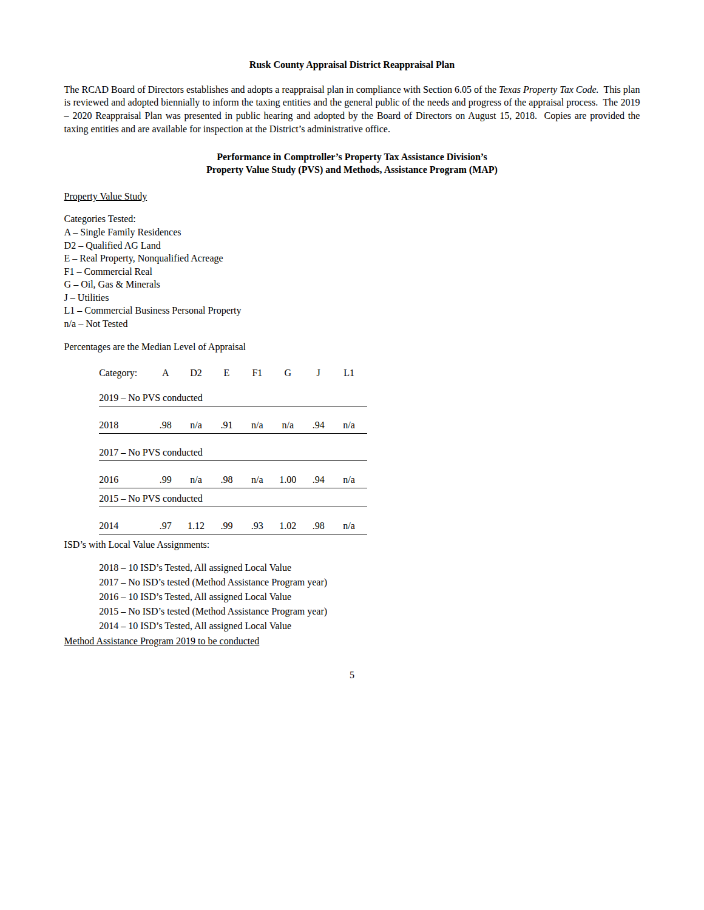Rusk County Appraisal District Reappraisal Plan
The RCAD Board of Directors establishes and adopts a reappraisal plan in compliance with Section 6.05 of the Texas Property Tax Code. This plan is reviewed and adopted biennially to inform the taxing entities and the general public of the needs and progress of the appraisal process. The 2019 – 2020 Reappraisal Plan was presented in public hearing and adopted by the Board of Directors on August 15, 2018. Copies are provided the taxing entities and are available for inspection at the District’s administrative office.
Performance in Comptroller’s Property Tax Assistance Division’s
Property Value Study (PVS) and Methods, Assistance Program (MAP)
Property Value Study
Categories Tested:
A – Single Family Residences
D2 – Qualified AG Land
E – Real Property, Nonqualified Acreage
F1 – Commercial Real
G – Oil, Gas & Minerals
J – Utilities
L1 – Commercial Business Personal Property
n/a – Not Tested
Percentages are the Median Level of Appraisal
| Category: | A | D2 | E | F1 | G | J | L1 |
| 2019 – No PVS conducted |
| 2018 | .98 | n/a | .91 | n/a | n/a | .94 | n/a |
| 2017 – No PVS conducted |
| 2016 | .99 | n/a | .98 | n/a | 1.00 | .94 | n/a |
| 2015 – No PVS conducted |
| 2014 | .97 | 1.12 | .99 | .93 | 1.02 | .98 | n/a |
ISD’s with Local Value Assignments:
2018 – 10 ISD’s Tested, All assigned Local Value
2017 – No ISD’s tested (Method Assistance Program year)
2016 – 10 ISD’s Tested, All assigned Local Value
2015 – No ISD’s tested (Method Assistance Program year)
2014 – 10 ISD’s Tested, All assigned Local Value
Method Assistance Program 2019 to be conducted
5